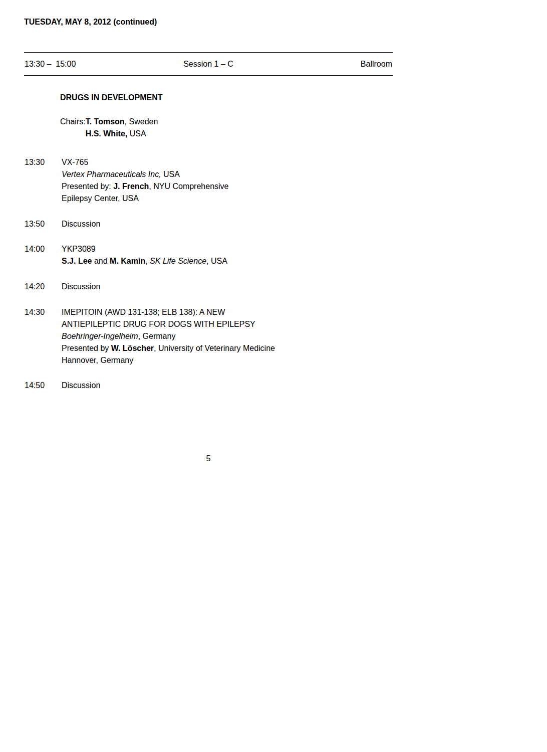TUESDAY, MAY 8, 2012 (continued)
| 13:30 – 15:00 | Session 1 – C | Ballroom |
DRUGS IN DEVELOPMENT
| Chairs: | T. Tomson , Sweden H.S. White, USA |
| 13:30 | VX-765 Vertex Pharmaceuticals Inc, USA Presented by: J. French , NYU Comprehensive Epilepsy Center, USA |
| 13:50 | Discussion |
| 14:00 | YKP3089 S.J. Lee and M. Kamin , SK Life Science , USA |
| 14:20 | Discussion |
| 14:30 | IMEPITOIN (AWD 131-138; ELB 138): A NEW ANTIEPILEPTIC DRUG FOR DOGS WITH EPILEPSY Boehringer-Ingelheim , Germany Presented by W. Löscher , University of Veterinary Medicine Hannover, Germany |
| 14:50 | Discussion |
5